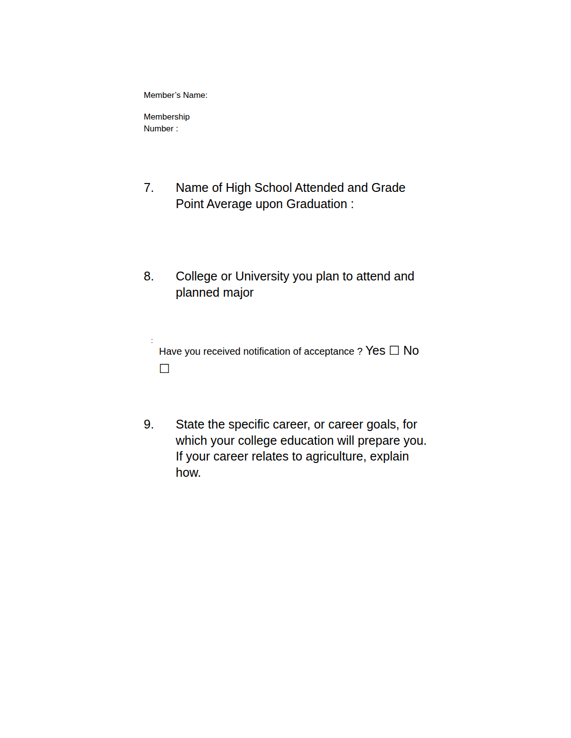Member’s Name:
Membership Number :
7. Name of High School Attended and Grade Point Average upon Graduation :
8. College or University you plan to attend and planned major
: Have you received notification of acceptance ? Yes ☐ No ☐
9. State the specific career, or career goals, for which your college education will prepare you. If your career relates to agriculture, explain how.